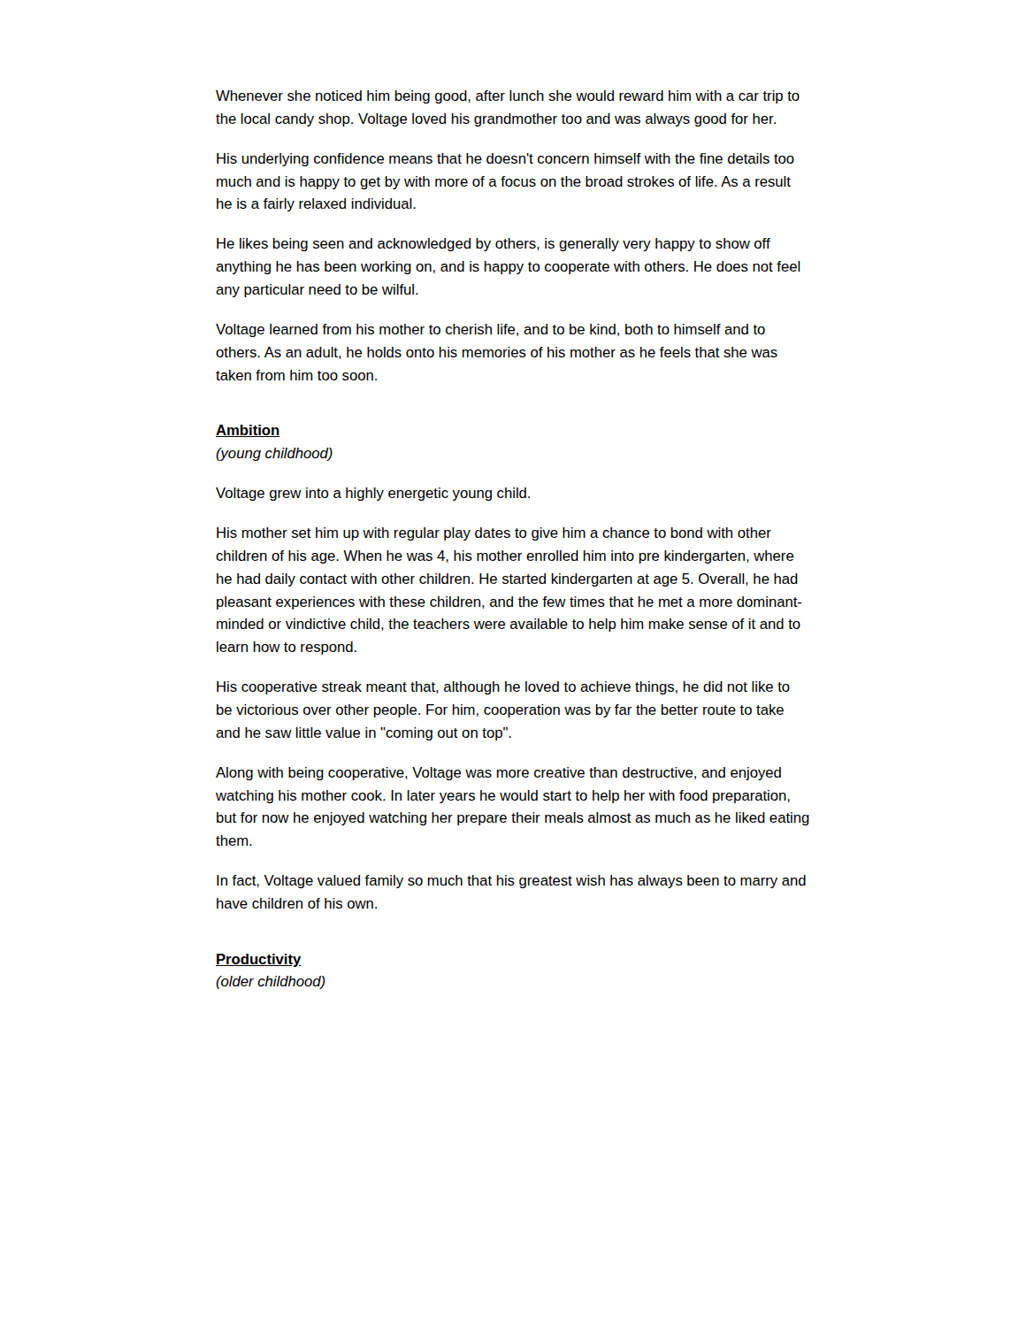Whenever she noticed him being good, after lunch she would reward him with a car trip to the local candy shop. Voltage loved his grandmother too and was always good for her.
His underlying confidence means that he doesn't concern himself with the fine details too much and is happy to get by with more of a focus on the broad strokes of life. As a result he is a fairly relaxed individual.
He likes being seen and acknowledged by others, is generally very happy to show off anything he has been working on, and is happy to cooperate with others. He does not feel any particular need to be wilful.
Voltage learned from his mother to cherish life, and to be kind, both to himself and to others. As an adult, he holds onto his memories of his mother as he feels that she was taken from him too soon.
Ambition
(young childhood)
Voltage grew into a highly energetic young child.
His mother set him up with regular play dates to give him a chance to bond with other children of his age. When he was 4, his mother enrolled him into pre kindergarten, where he had daily contact with other children. He started kindergarten at age 5. Overall, he had pleasant experiences with these children, and the few times that he met a more dominant-minded or vindictive child, the teachers were available to help him make sense of it and to learn how to respond.
His cooperative streak meant that, although he loved to achieve things, he did not like to be victorious over other people. For him, cooperation was by far the better route to take and he saw little value in "coming out on top".
Along with being cooperative, Voltage was more creative than destructive, and enjoyed watching his mother cook. In later years he would start to help her with food preparation, but for now he enjoyed watching her prepare their meals almost as much as he liked eating them.
In fact, Voltage valued family so much that his greatest wish has always been to marry and have children of his own.
Productivity
(older childhood)